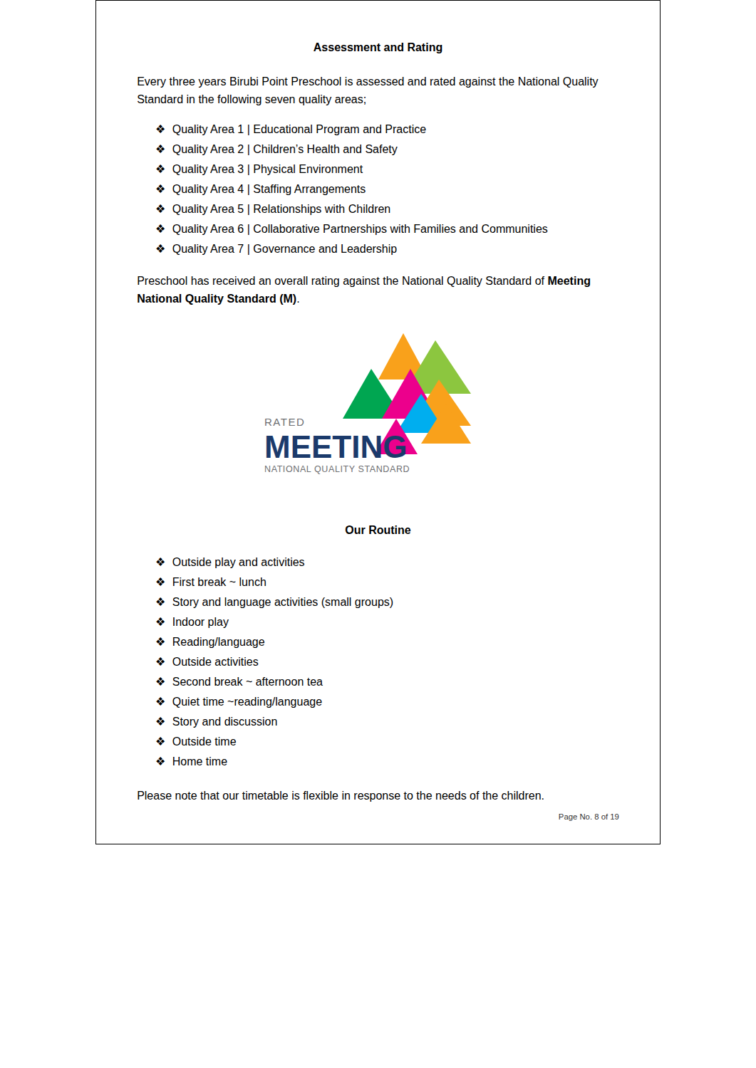Assessment and Rating
Every three years Birubi Point Preschool is assessed and rated against the National Quality Standard in the following seven quality areas;
Quality Area 1 | Educational Program and Practice
Quality Area 2 | Children’s Health and Safety
Quality Area 3 | Physical Environment
Quality Area 4 | Staffing Arrangements
Quality Area 5 | Relationships with Children
Quality Area 6 | Collaborative Partnerships with Families and Communities
Quality Area 7 | Governance and Leadership
Preschool has received an overall rating against the National Quality Standard of Meeting National Quality Standard (M).
RATED MEETING NATIONAL QUALITY STANDARD
Our Routine
Outside play and activities
First break ~ lunch
Story and language activities (small groups)
Indoor play
Reading/language
Outside activities
Second break ~ afternoon tea
Quiet time ~reading/language
Story and discussion
Outside time
Home time
Please note that our timetable is flexible in response to the needs of the children.
Page No. 8 of 19